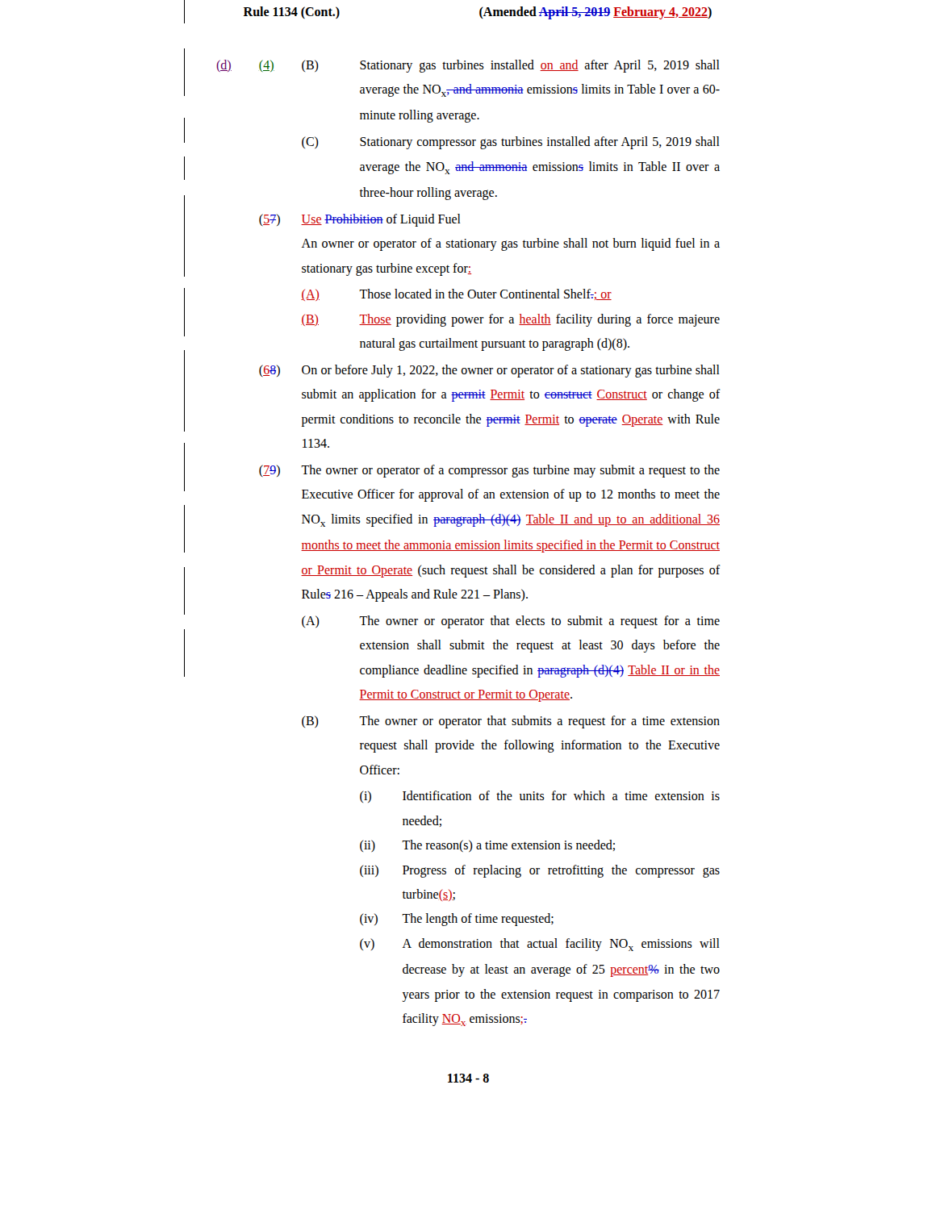Rule 1134 (Cont.)
(Amended April 5, 2019 February 4, 2022)
(d)
(4)
(B)
Stationary gas turbines installed on and after April 5, 2019 shall average the NOx, and ammonia emissions limits in Table I over a 60-minute rolling average.
(C)
Stationary compressor gas turbines installed after April 5, 2019 shall average the NOx and ammonia emissions limits in Table II over a three-hour rolling average.
(57)
Use Prohibition of Liquid Fuel
An owner or operator of a stationary gas turbine shall not burn liquid fuel in a stationary gas turbine except for:
(A)
Those located in the Outer Continental Shelf.; or
(B)
Those providing power for a health facility during a force majeure natural gas curtailment pursuant to paragraph (d)(8).
(68)
On or before July 1, 2022, the owner or operator of a stationary gas turbine shall submit an application for a permit Permit to construct Construct or change of permit conditions to reconcile the permit Permit to operate Operate with Rule 1134.
(79)
The owner or operator of a compressor gas turbine may submit a request to the Executive Officer for approval of an extension of up to 12 months to meet the NOx limits specified in paragraph (d)(4) Table II and up to an additional 36 months to meet the ammonia emission limits specified in the Permit to Construct or Permit to Operate (such request shall be considered a plan for purposes of Rules 216 – Appeals and Rule 221 – Plans).
(A)
The owner or operator that elects to submit a request for a time extension shall submit the request at least 30 days before the compliance deadline specified in paragraph (d)(4) Table II or in the Permit to Construct or Permit to Operate.
(B)
The owner or operator that submits a request for a time extension request shall provide the following information to the Executive Officer:
(i)
Identification of the units for which a time extension is needed;
(ii)
The reason(s) a time extension is needed;
(iii)
Progress of replacing or retrofitting the compressor gas turbine(s);
(iv)
The length of time requested;
(v)
A demonstration that actual facility NOx emissions will decrease by at least an average of 25 percent% in the two years prior to the extension request in comparison to 2017 facility NOx emissions;.
1134 - 8